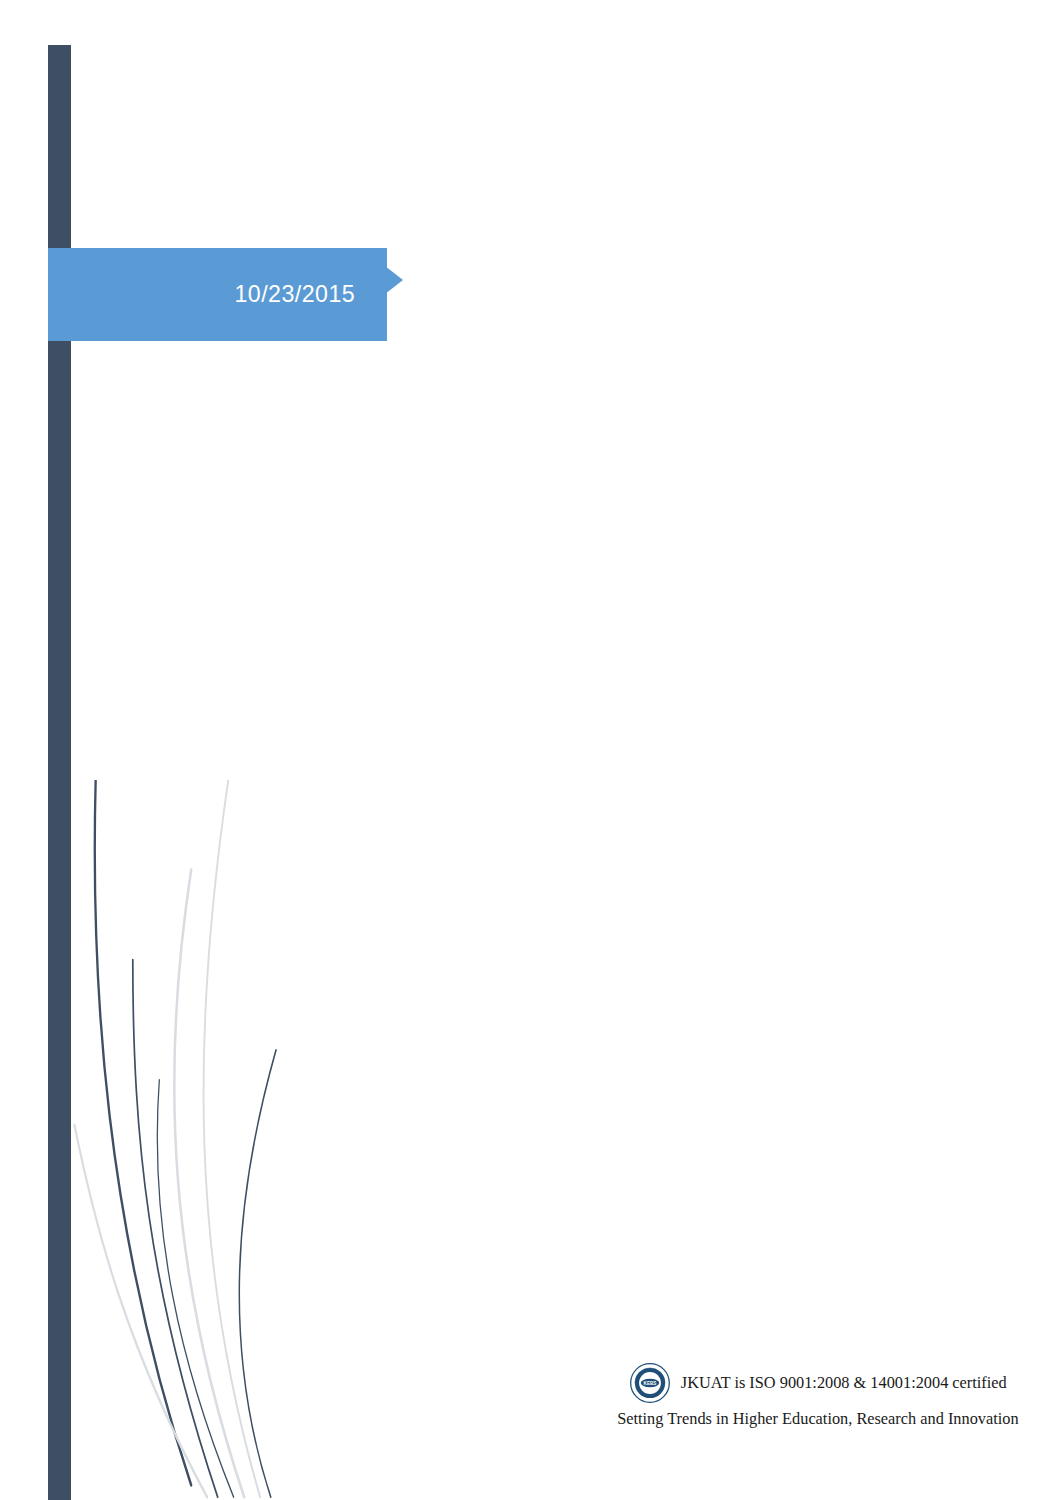10/23/2015
KEBS JKUAT is ISO 9001:2008 & 14001:2004 certified
Setting Trends in Higher Education, Research and Innovation